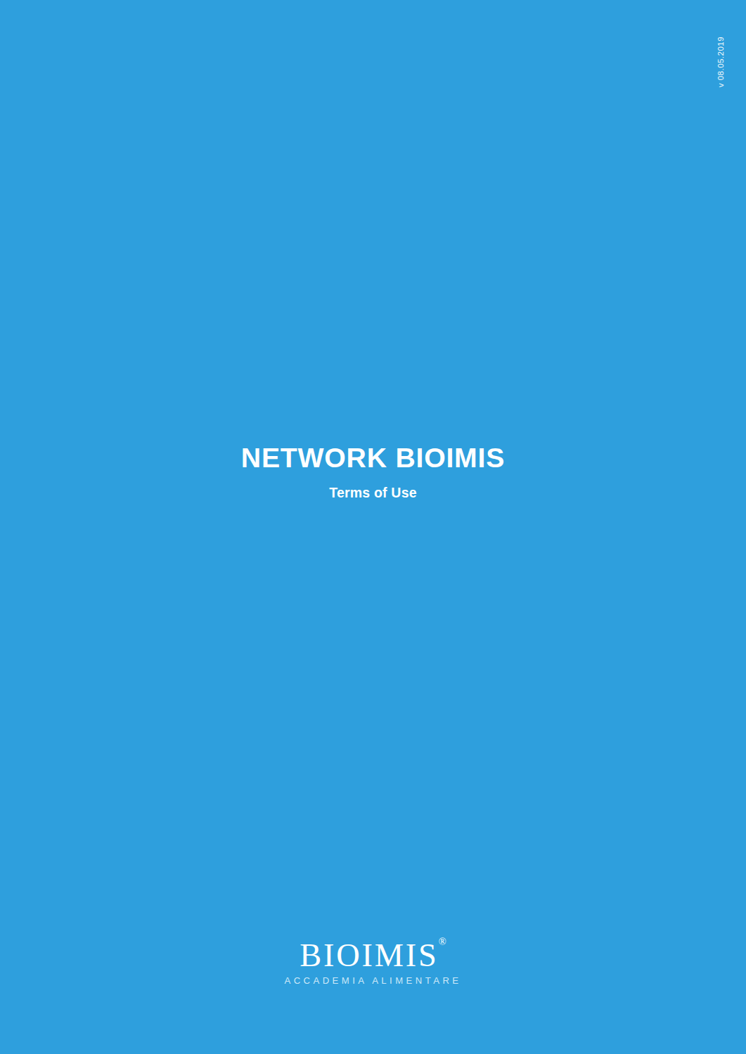v 08.05.2019
NETWORK BIOIMIS
Terms of Use
BIOIMIS®
Accademia Alimentare